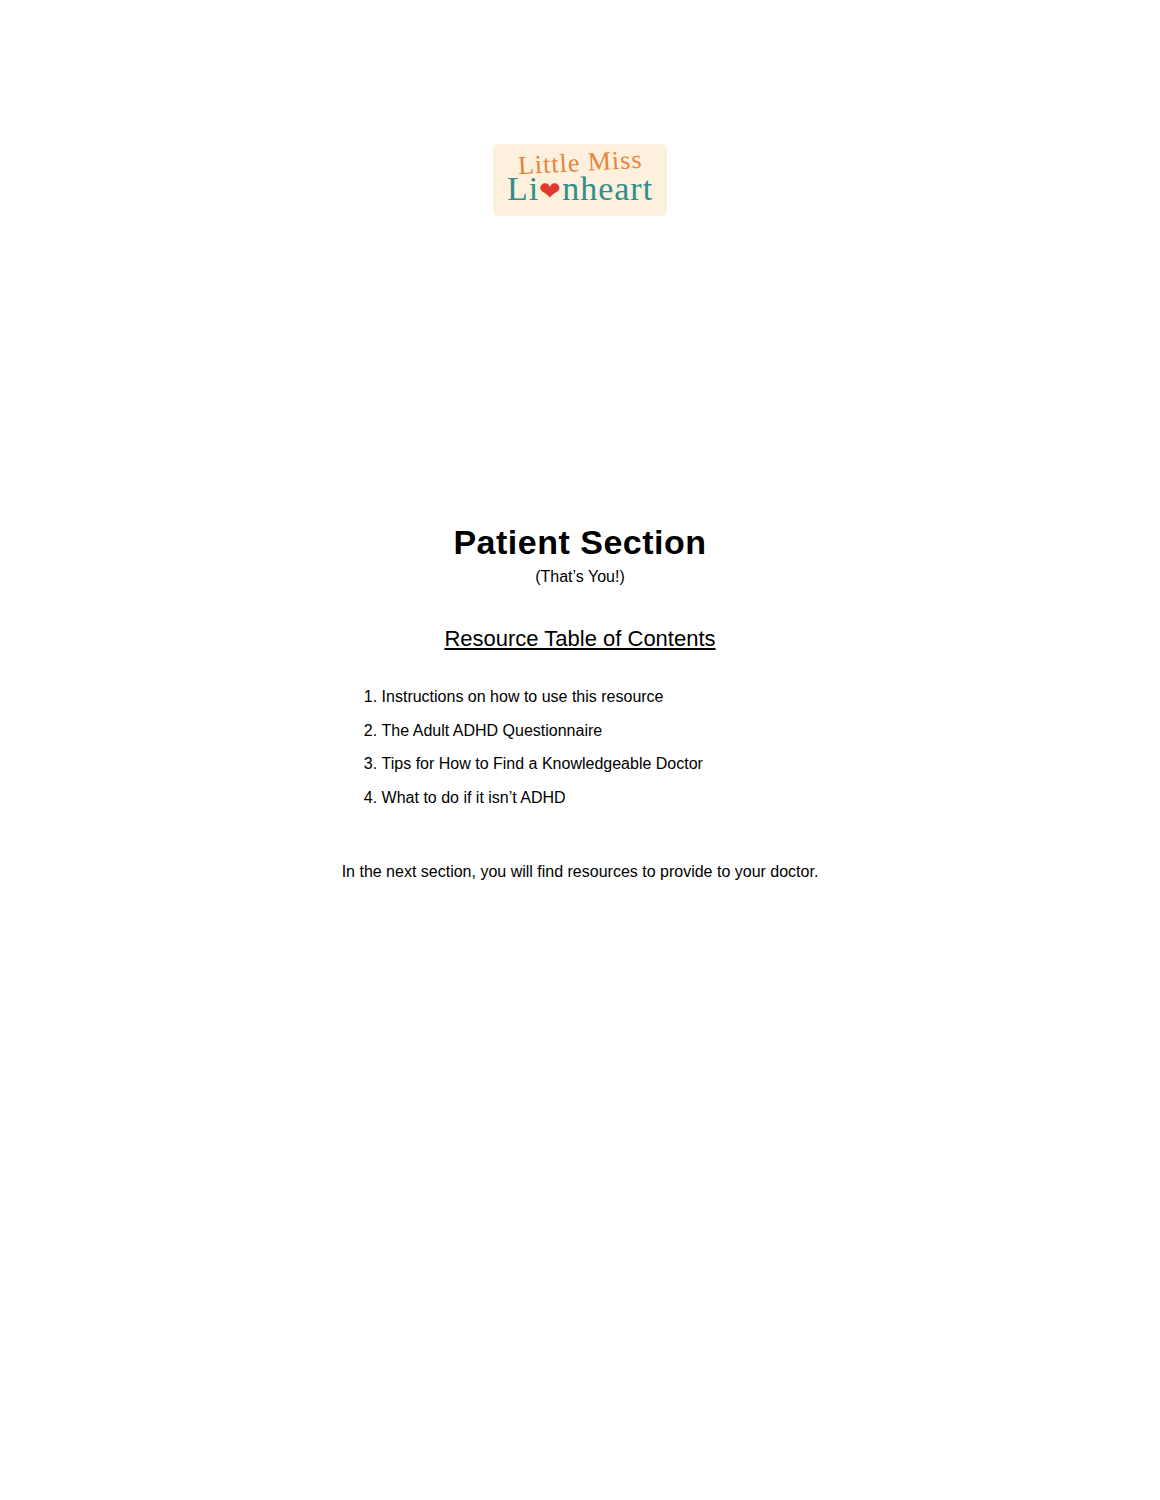Little Miss Li❤nheart
Patient Section
(That’s You!)
Resource Table of Contents
Instructions on how to use this resource
The Adult ADHD Questionnaire
Tips for How to Find a Knowledgeable Doctor
What to do if it isn’t ADHD
In the next section, you will find resources to provide to your doctor.